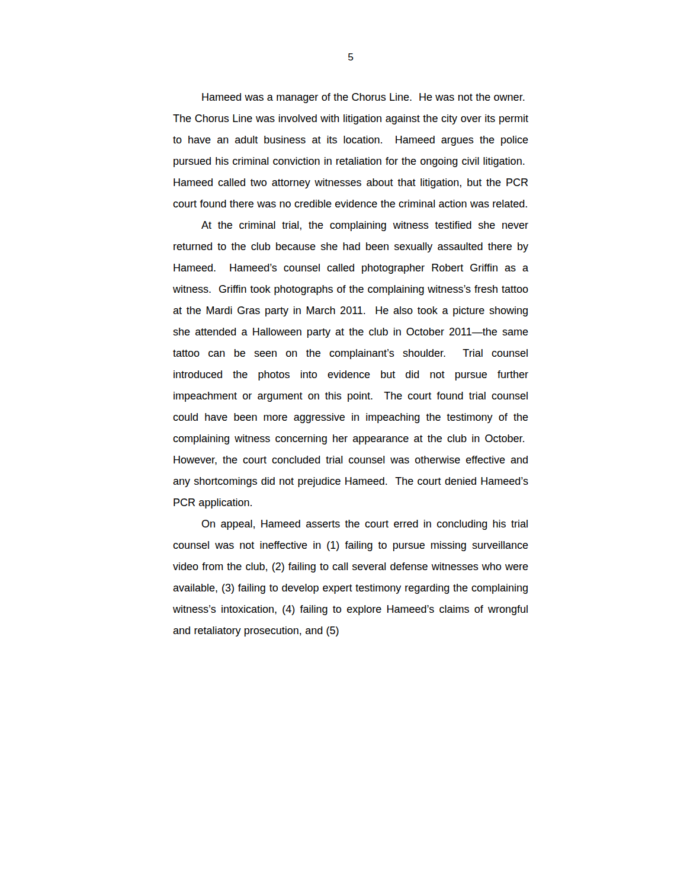5
Hameed was a manager of the Chorus Line. He was not the owner. The Chorus Line was involved with litigation against the city over its permit to have an adult business at its location. Hameed argues the police pursued his criminal conviction in retaliation for the ongoing civil litigation. Hameed called two attorney witnesses about that litigation, but the PCR court found there was no credible evidence the criminal action was related.
At the criminal trial, the complaining witness testified she never returned to the club because she had been sexually assaulted there by Hameed. Hameed’s counsel called photographer Robert Griffin as a witness. Griffin took photographs of the complaining witness’s fresh tattoo at the Mardi Gras party in March 2011. He also took a picture showing she attended a Halloween party at the club in October 2011—the same tattoo can be seen on the complainant’s shoulder. Trial counsel introduced the photos into evidence but did not pursue further impeachment or argument on this point. The court found trial counsel could have been more aggressive in impeaching the testimony of the complaining witness concerning her appearance at the club in October. However, the court concluded trial counsel was otherwise effective and any shortcomings did not prejudice Hameed. The court denied Hameed’s PCR application.
On appeal, Hameed asserts the court erred in concluding his trial counsel was not ineffective in (1) failing to pursue missing surveillance video from the club, (2) failing to call several defense witnesses who were available, (3) failing to develop expert testimony regarding the complaining witness’s intoxication, (4) failing to explore Hameed’s claims of wrongful and retaliatory prosecution, and (5)